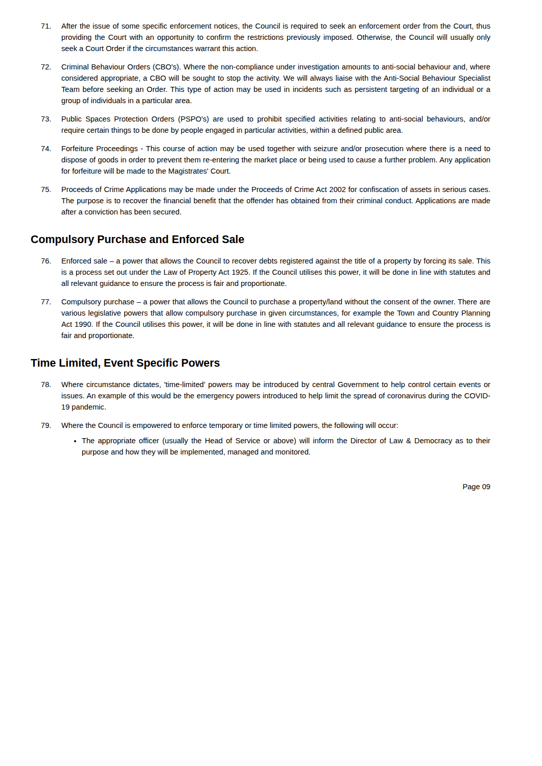71. After the issue of some specific enforcement notices, the Council is required to seek an enforcement order from the Court, thus providing the Court with an opportunity to confirm the restrictions previously imposed. Otherwise, the Council will usually only seek a Court Order if the circumstances warrant this action.
72. Criminal Behaviour Orders (CBO's). Where the non-compliance under investigation amounts to anti-social behaviour and, where considered appropriate, a CBO will be sought to stop the activity. We will always liaise with the Anti-Social Behaviour Specialist Team before seeking an Order. This type of action may be used in incidents such as persistent targeting of an individual or a group of individuals in a particular area.
73. Public Spaces Protection Orders (PSPO's) are used to prohibit specified activities relating to anti-social behaviours, and/or require certain things to be done by people engaged in particular activities, within a defined public area.
74. Forfeiture Proceedings - This course of action may be used together with seizure and/or prosecution where there is a need to dispose of goods in order to prevent them re-entering the market place or being used to cause a further problem. Any application for forfeiture will be made to the Magistrates' Court.
75. Proceeds of Crime Applications may be made under the Proceeds of Crime Act 2002 for confiscation of assets in serious cases. The purpose is to recover the financial benefit that the offender has obtained from their criminal conduct. Applications are made after a conviction has been secured.
Compulsory Purchase and Enforced Sale
76. Enforced sale – a power that allows the Council to recover debts registered against the title of a property by forcing its sale. This is a process set out under the Law of Property Act 1925. If the Council utilises this power, it will be done in line with statutes and all relevant guidance to ensure the process is fair and proportionate.
77. Compulsory purchase – a power that allows the Council to purchase a property/land without the consent of the owner. There are various legislative powers that allow compulsory purchase in given circumstances, for example the Town and Country Planning Act 1990. If the Council utilises this power, it will be done in line with statutes and all relevant guidance to ensure the process is fair and proportionate.
Time Limited, Event Specific Powers
78. Where circumstance dictates, 'time-limited' powers may be introduced by central Government to help control certain events or issues. An example of this would be the emergency powers introduced to help limit the spread of coronavirus during the COVID-19 pandemic.
79. Where the Council is empowered to enforce temporary or time limited powers, the following will occur:
The appropriate officer (usually the Head of Service or above) will inform the Director of Law & Democracy as to their purpose and how they will be implemented, managed and monitored.
Page 09